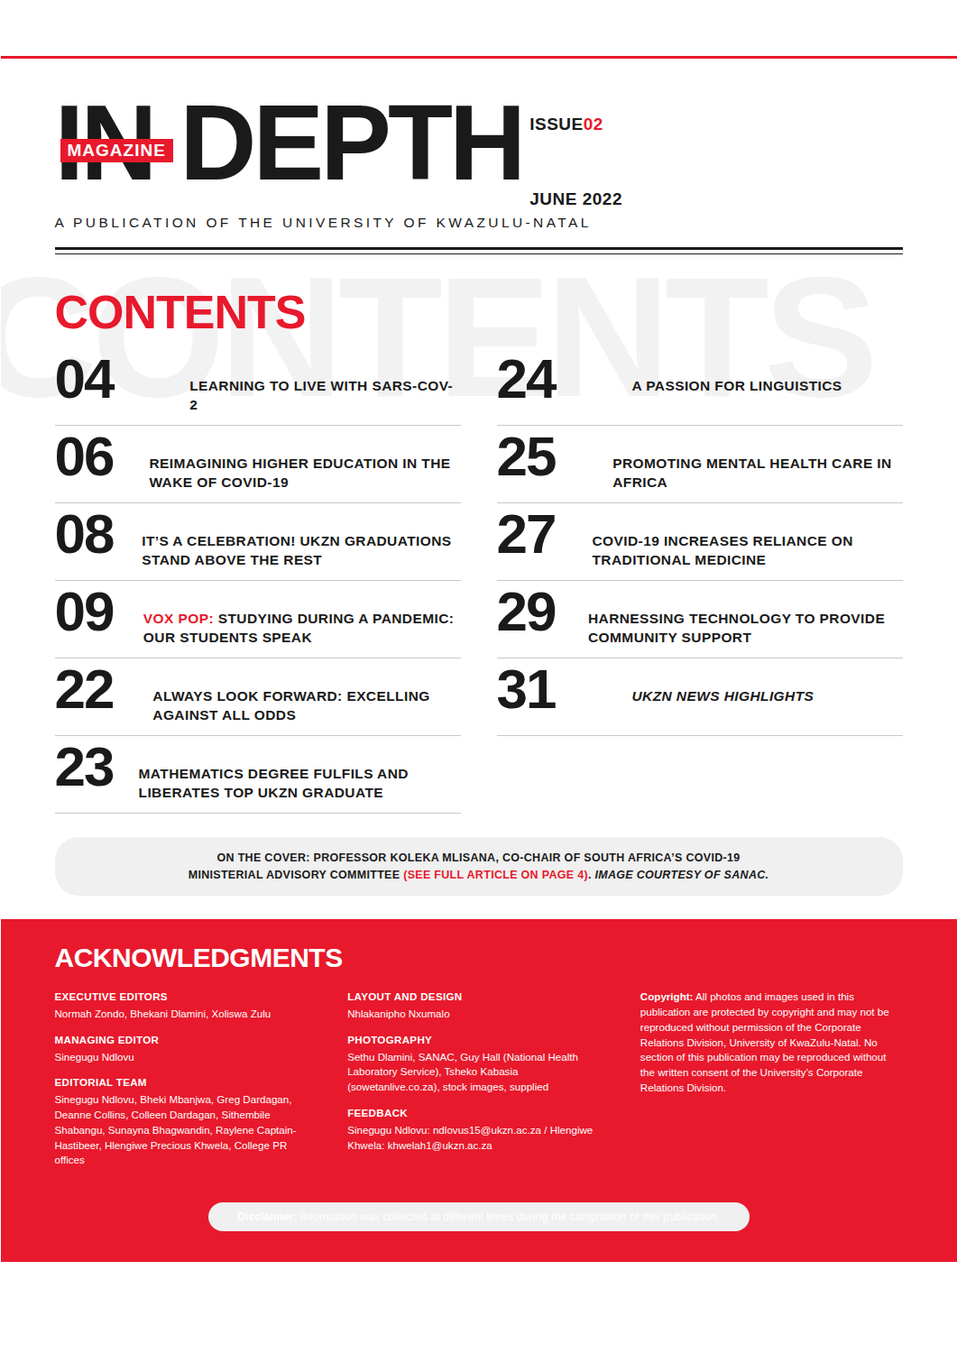MAGAZINE IN DEPTH
ISSUE02 JUNE 2022
A PUBLICATION OF THE UNIVERSITY OF KWAZULU-NATAL
CONTENTS
CONTENTS
04
Learning to live with SARS-CoV-2
06
Reimagining higher education in the wake of COVID-19
08
It’s a celebration! UKZN graduations stand above the rest
09
VOX POP: Studying during a pandemic: our students speak
22
Always look forward: excelling against all odds
23
Mathematics degree fulfils and liberates top UKZN graduate
24
A passion for linguistics
25
Promoting mental health care in Africa
27
COVID-19 increases reliance on traditional medicine
29
Harnessing technology to provide community support
31
UKZN news highlights
ON THE COVER: PROFESSOR KOLEKA MLISANA, CO-CHAIR OF SOUTH AFRICA’S COVID-19
MINISTERIAL ADVISORY COMMITTEE (SEE FULL ARTICLE ON PAGE 4). IMAGE COURTESY OF SANAC.
ACKNOWLEDGMENTS
EXECUTIVE EDITORS
Normah Zondo, Bhekani Dlamini, Xoliswa Zulu
MANAGING EDITOR
Sinegugu Ndlovu
EDITORIAL TEAM
Sinegugu Ndlovu, Bheki Mbanjwa, Greg Dardagan, Deanne Collins, Colleen Dardagan, Sithembile Shabangu, Sunayna Bhagwandin, Raylene Captain-Hastibeer, Hlengiwe Precious Khwela, College PR offices
LAYOUT AND DESIGN
Nhlakanipho Nxumalo
PHOTOGRAPHY
Sethu Dlamini, SANAC, Guy Hall (National Health Laboratory Service), Tsheko Kabasia (sowetanlive.co.za), stock images, supplied
FEEDBACK
Sinegugu Ndlovu: ndlovus15@ukzn.ac.za / Hlengiwe Khwela: khwelah1@ukzn.ac.za
Copyright: All photos and images used in this publication are protected by copyright and may not be reproduced without permission of the Corporate Relations Division, University of KwaZulu-Natal. No section of this publication may be reproduced without the written consent of the University’s Corporate Relations Division.
Disclaimer: Information was collected at different times during the compilation of this publication.